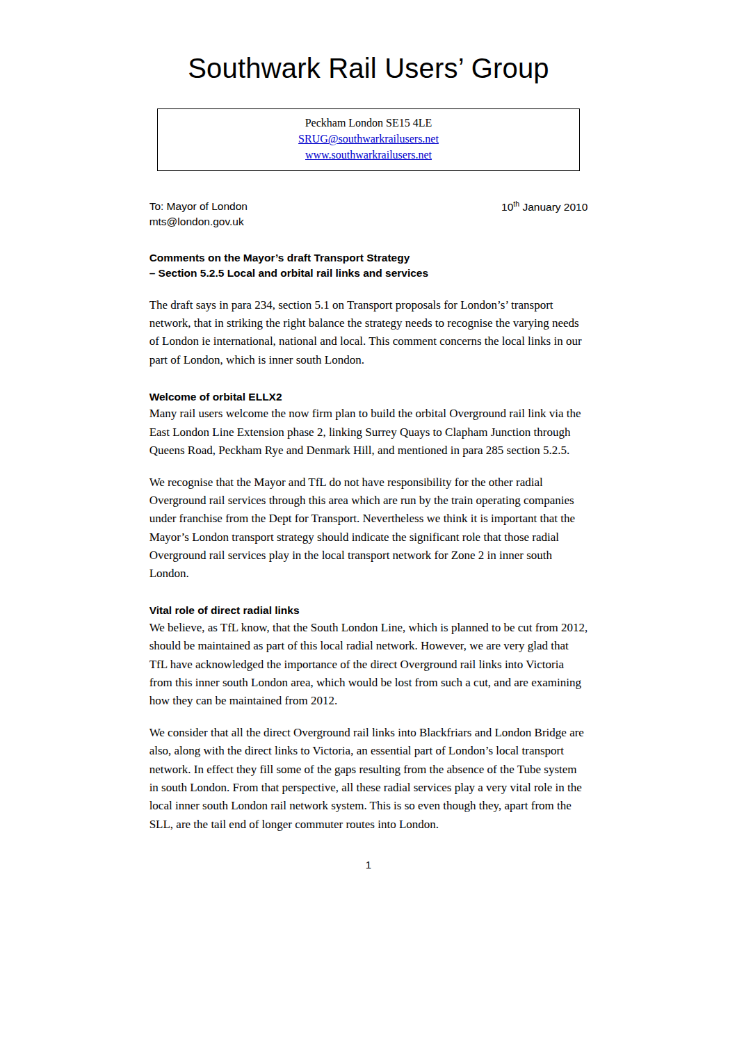Southwark Rail Users’ Group
Peckham London SE15 4LE
SRUG@southwarkrailusers.net
www.southwarkrailusers.net
10th January 2010
To: Mayor of London
mts@london.gov.uk
Comments on the Mayor’s draft Transport Strategy
– Section 5.2.5 Local and orbital rail links and services
The draft says in para 234, section 5.1 on Transport proposals for London’s’ transport network, that in striking the right balance the strategy needs to recognise the varying needs of London ie international, national and local. This comment concerns the local links in our part of London, which is inner south London.
Welcome of orbital ELLX2
Many rail users welcome the now firm plan to build the orbital Overground rail link via the East London Line Extension phase 2, linking Surrey Quays to Clapham Junction through Queens Road, Peckham Rye and Denmark Hill, and mentioned in para 285 section 5.2.5.
We recognise that the Mayor and TfL do not have responsibility for the other radial Overground rail services through this area which are run by the train operating companies under franchise from the Dept for Transport. Nevertheless we think it is important that the Mayor’s London transport strategy should indicate the significant role that those radial Overground rail services play in the local transport network for Zone 2 in inner south London.
Vital role of direct radial links
We believe, as TfL know, that the South London Line, which is planned to be cut from 2012, should be maintained as part of this local radial network. However, we are very glad that TfL have acknowledged the importance of the direct Overground rail links into Victoria from this inner south London area, which would be lost from such a cut, and are examining how they can be maintained from 2012.
We consider that all the direct Overground rail links into Blackfriars and London Bridge are also, along with the direct links to Victoria, an essential part of London’s local transport network. In effect they fill some of the gaps resulting from the absence of the Tube system in south London. From that perspective, all these radial services play a very vital role in the local inner south London rail network system. This is so even though they, apart from the SLL, are the tail end of longer commuter routes into London.
1